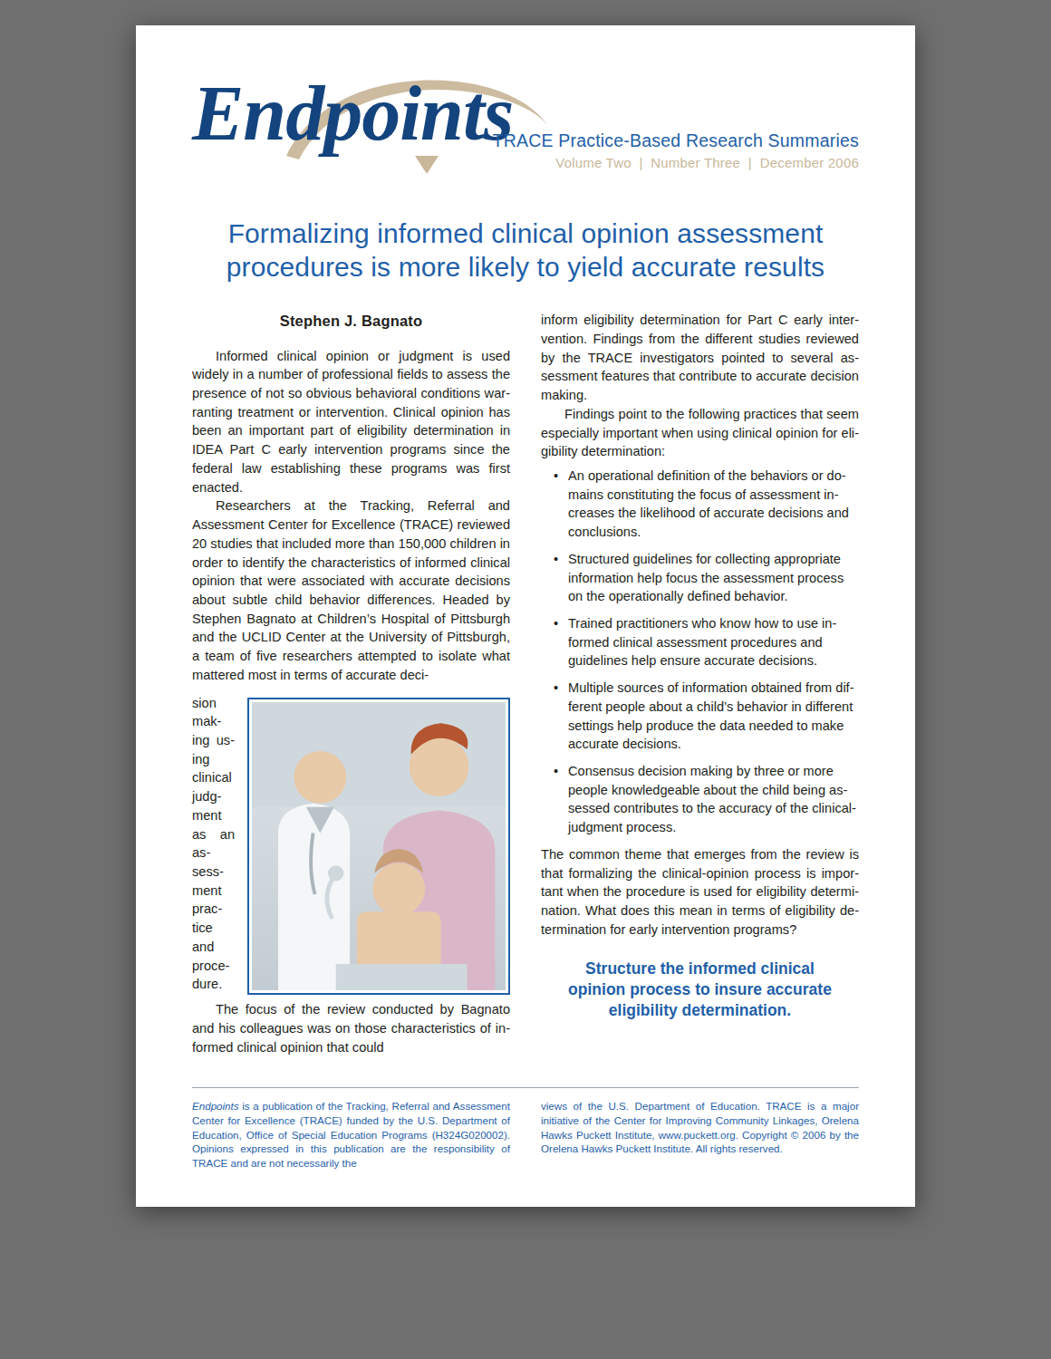Endpoints
TRACE Practice-Based Research Summaries
Volume Two | Number Three | December 2006
Formalizing informed clinical opinion assessment
procedures is more likely to yield accurate results
Stephen J. Bagnato
Informed clinical opinion or judgment is used widely in a number of professional fields to assess the presence of not so obvious behavioral conditions warranting treatment or intervention. Clinical opinion has been an important part of eligibility determination in IDEA Part C early intervention programs since the federal law establishing these programs was first enacted.
Researchers at the Tracking, Referral and Assessment Center for Excellence (TRACE) reviewed 20 studies that included more than 150,000 children in order to identify the characteristics of informed clinical opinion that were associated with accurate decisions about subtle child behavior differences. Headed by Stephen Bagnato at Children’s Hospital of Pittsburgh and the UCLID Center at the University of Pittsburgh, a team of five researchers attempted to isolate what mattered most in terms of accurate deci-
sion making using clinical judgment as an assessment practice and procedure.
The focus of the review conducted by Bagnato and his colleagues was on those characteristics of informed clinical opinion that could
inform eligibility determination for Part C early intervention. Findings from the different studies reviewed by the TRACE investigators pointed to several assessment features that contribute to accurate decision making.
Findings point to the following practices that seem especially important when using clinical opinion for eligibility determination:
An operational definition of the behaviors or domains constituting the focus of assessment increases the likelihood of accurate decisions and conclusions.
Structured guidelines for collecting appropriate information help focus the assessment process on the operationally defined behavior.
Trained practitioners who know how to use informed clinical assessment procedures and guidelines help ensure accurate decisions.
Multiple sources of information obtained from different people about a child’s behavior in different settings help produce the data needed to make accurate decisions.
Consensus decision making by three or more people knowledgeable about the child being assessed contributes to the accuracy of the clinical-judgment process.
The common theme that emerges from the review is that formalizing the clinical-opinion process is important when the procedure is used for eligibility determination. What does this mean in terms of eligibility determination for early intervention programs?
Structure the informed clinical
opinion process to insure accurate
eligibility determination.
Endpoints is a publication of the Tracking, Referral and Assessment Center for Excellence (TRACE) funded by the U.S. Department of Education, Office of Special Education Programs (H324G020002). Opinions expressed in this publication are the responsibility of TRACE and are not necessarily the
views of the U.S. Department of Education. TRACE is a major initiative of the Center for Improving Community Linkages, Orelena Hawks Puckett Institute, www.puckett.org. Copyright © 2006 by the Orelena Hawks Puckett Institute. All rights reserved.